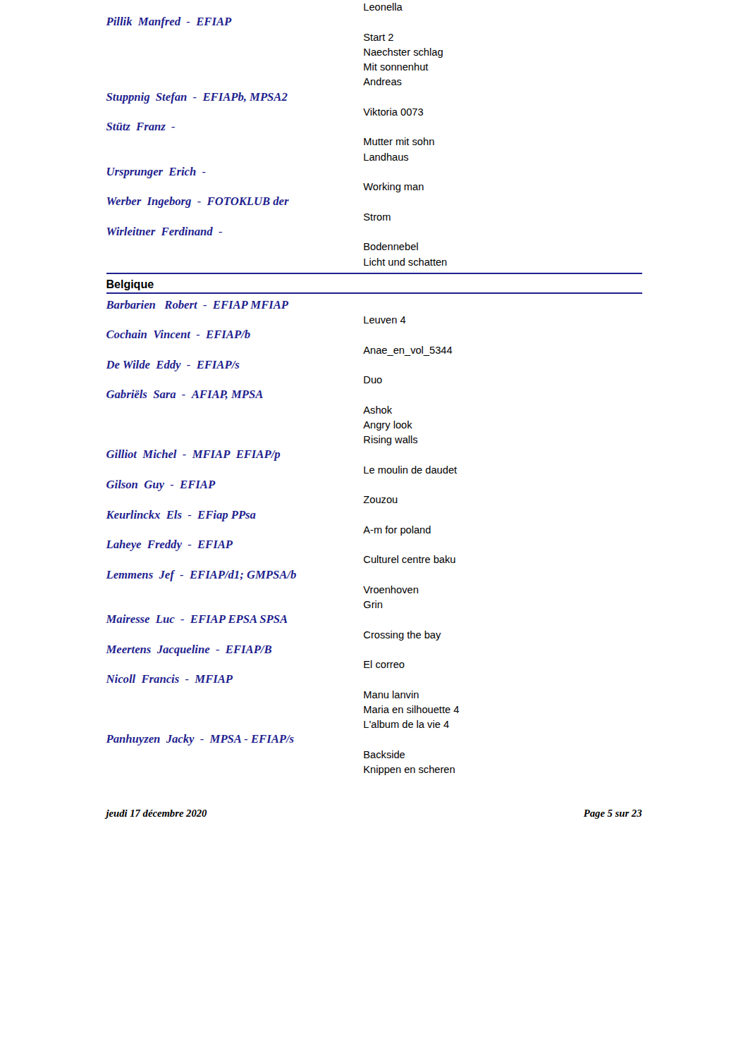| | Leonella |
| Pillik Manfred - EFIAP | |
| | Start 2 Naechster schlag Mit sonnenhut Andreas |
| Stuppnig Stefan - EFIAPb, MPSA2 | |
| | Viktoria 0073 |
| Stütz Franz - | |
| | Mutter mit sohn Landhaus |
| Ursprunger Erich - | |
| | Working man |
| Werber Ingeborg - FOTOKLUB der | |
| | Strom |
| Wirleitner Ferdinand - | |
| | Bodennebel Licht und schatten |
Belgique
| Barbarien Robert - EFIAP MFIAP | |
| | Leuven 4 |
| Cochain Vincent - EFIAP/b | |
| | Anae_en_vol_5344 |
| De Wilde Eddy - EFIAP/s | |
| | Duo |
| Gabriëls Sara - AFIAP, MPSA | |
| | Ashok Angry look Rising walls |
| Gilliot Michel - MFIAP EFIAP/p | |
| | Le moulin de daudet |
| Gilson Guy - EFIAP | |
| | Zouzou |
| Keurlinckx Els - EFiap PPsa | |
| | A-m for poland |
| Laheye Freddy - EFIAP | |
| | Culturel centre baku |
| Lemmens Jef - EFIAP/d1; GMPSA/b | |
| | Vroenhoven Grin |
| Mairesse Luc - EFIAP EPSA SPSA | |
| | Crossing the bay |
| Meertens Jacqueline - EFIAP/B | |
| | El correo |
| Nicoll Francis - MFIAP | |
| | Manu lanvin Maria en silhouette 4 L'album de la vie 4 |
| Panhuyzen Jacky - MPSA - EFIAP/s | |
| | Backside Knippen en scheren |
jeudi 17 décembre 2020 Page 5 sur 23